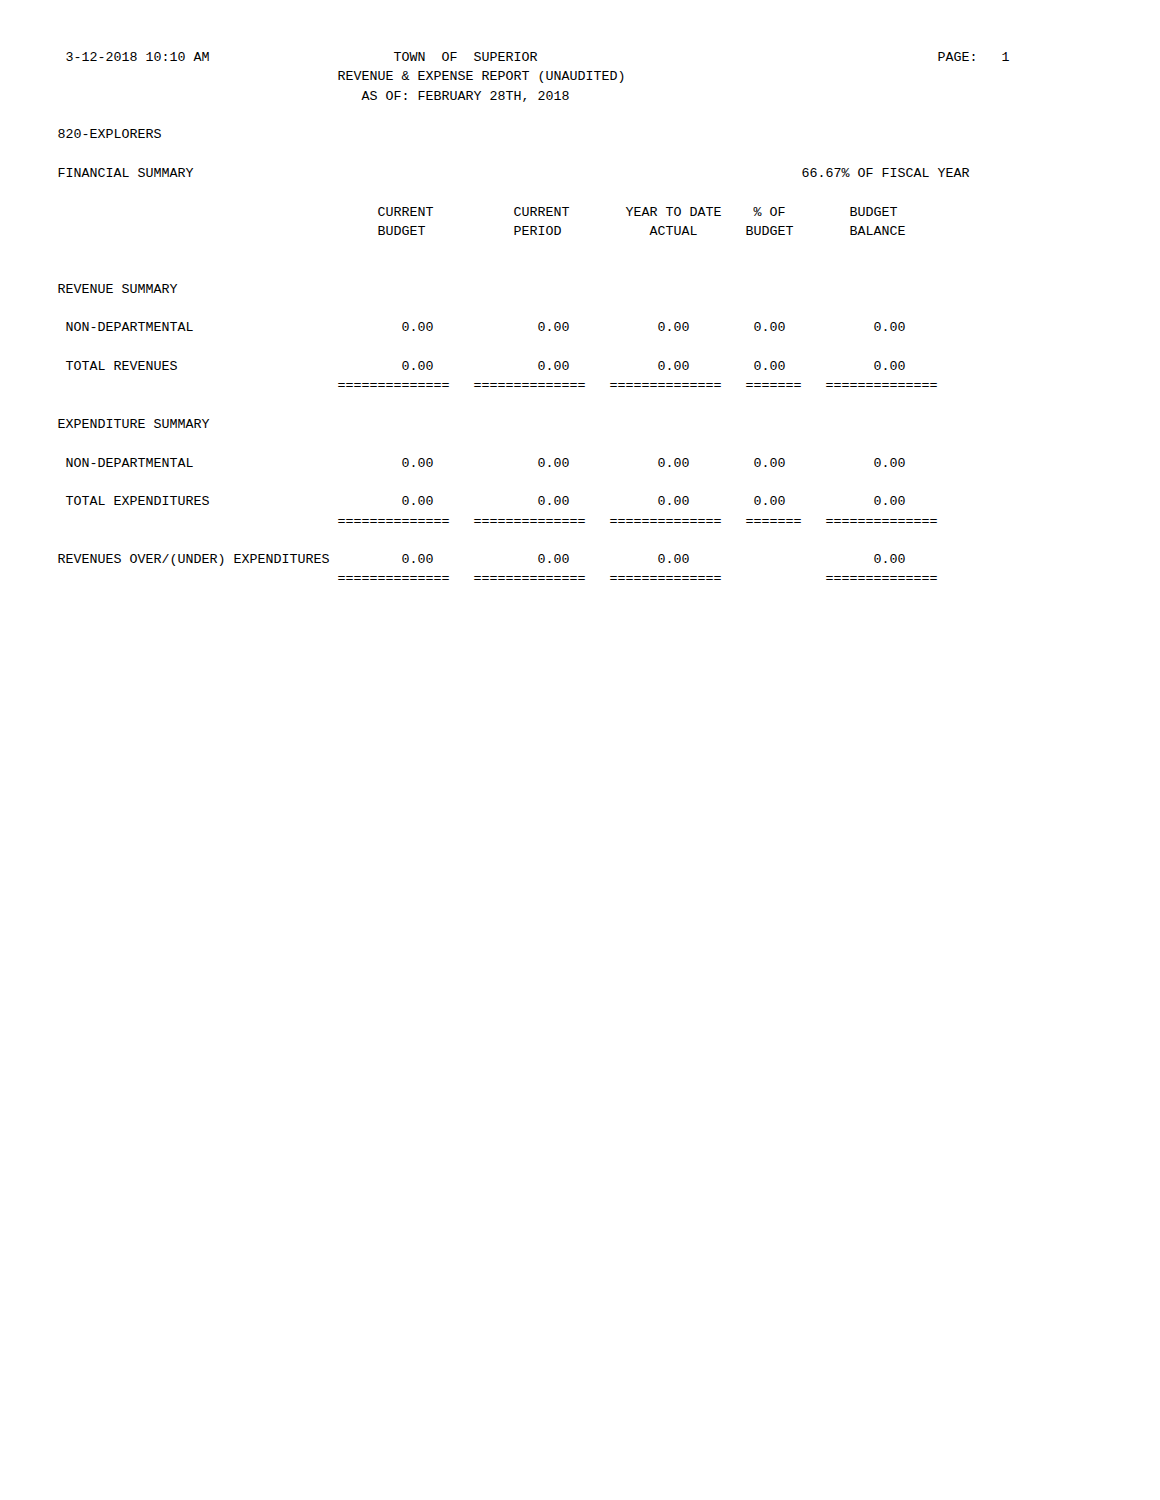Town of Superior — Revenue & Expense Report (Unaudited) as of February 28th, 2018 — Fund 820 Explorers
 3-12-2018 10:10 AM                       TOWN  OF  SUPERIOR                                                  PAGE:   1
                                   REVENUE & EXPENSE REPORT (UNAUDITED)
                                      AS OF: FEBRUARY 28TH, 2018

820-EXPLORERS

FINANCIAL SUMMARY                                                                            66.67% OF FISCAL YEAR

                                        CURRENT          CURRENT       YEAR TO DATE    % OF        BUDGET
                                        BUDGET           PERIOD           ACTUAL      BUDGET       BALANCE


REVENUE SUMMARY

 NON-DEPARTMENTAL                          0.00             0.00           0.00        0.00           0.00

 TOTAL REVENUES                            0.00             0.00           0.00        0.00           0.00
                                   ==============   ==============   ==============   =======   ==============

EXPENDITURE SUMMARY

 NON-DEPARTMENTAL                          0.00             0.00           0.00        0.00           0.00

 TOTAL EXPENDITURES                        0.00             0.00           0.00        0.00           0.00
                                   ==============   ==============   ==============   =======   ==============

REVENUES OVER/(UNDER) EXPENDITURES         0.00             0.00           0.00                       0.00
                                   ==============   ==============   ==============             ==============